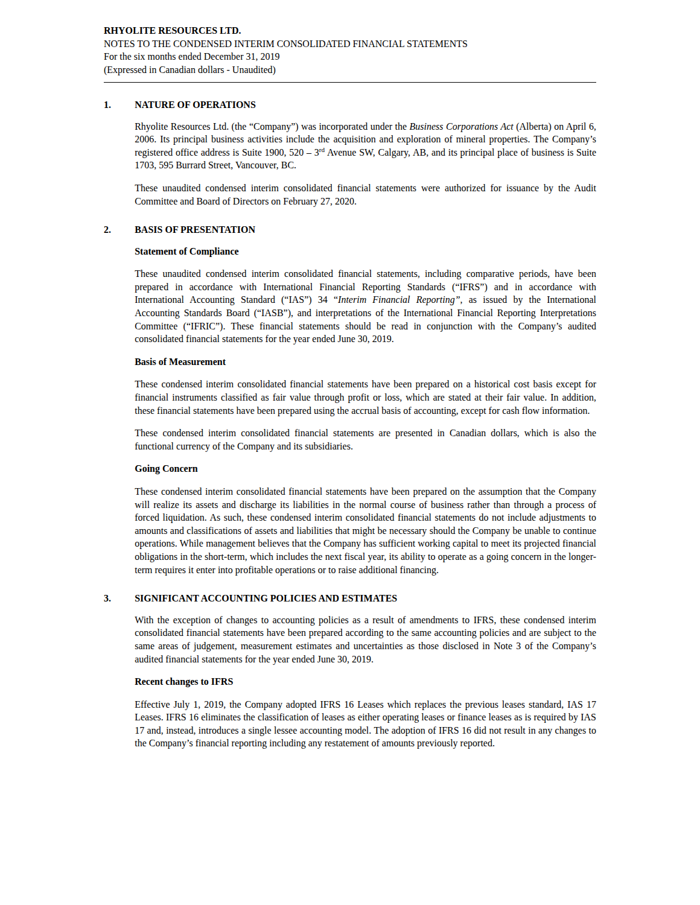Rhyolite Resources Ltd.
Notes to the Condensed Interim Consolidated Financial Statements
For the six months ended December 31, 2019
(Expressed in Canadian dollars - Unaudited)
1. Nature of Operations
Rhyolite Resources Ltd. (the “Company”) was incorporated under the Business Corporations Act (Alberta) on April 6, 2006. Its principal business activities include the acquisition and exploration of mineral properties. The Company’s registered office address is Suite 1900, 520 – 3rd Avenue SW, Calgary, AB, and its principal place of business is Suite 1703, 595 Burrard Street, Vancouver, BC.
These unaudited condensed interim consolidated financial statements were authorized for issuance by the Audit Committee and Board of Directors on February 27, 2020.
2. Basis of Presentation
Statement of Compliance
These unaudited condensed interim consolidated financial statements, including comparative periods, have been prepared in accordance with International Financial Reporting Standards (“IFRS”) and in accordance with International Accounting Standard (“IAS”) 34 “Interim Financial Reporting”, as issued by the International Accounting Standards Board (“IASB”), and interpretations of the International Financial Reporting Interpretations Committee (“IFRIC”). These financial statements should be read in conjunction with the Company’s audited consolidated financial statements for the year ended June 30, 2019.
Basis of Measurement
These condensed interim consolidated financial statements have been prepared on a historical cost basis except for financial instruments classified as fair value through profit or loss, which are stated at their fair value. In addition, these financial statements have been prepared using the accrual basis of accounting, except for cash flow information.
These condensed interim consolidated financial statements are presented in Canadian dollars, which is also the functional currency of the Company and its subsidiaries.
Going Concern
These condensed interim consolidated financial statements have been prepared on the assumption that the Company will realize its assets and discharge its liabilities in the normal course of business rather than through a process of forced liquidation. As such, these condensed interim consolidated financial statements do not include adjustments to amounts and classifications of assets and liabilities that might be necessary should the Company be unable to continue operations. While management believes that the Company has sufficient working capital to meet its projected financial obligations in the short-term, which includes the next fiscal year, its ability to operate as a going concern in the longer-term requires it enter into profitable operations or to raise additional financing.
3. Significant Accounting Policies and Estimates
With the exception of changes to accounting policies as a result of amendments to IFRS, these condensed interim consolidated financial statements have been prepared according to the same accounting policies and are subject to the same areas of judgement, measurement estimates and uncertainties as those disclosed in Note 3 of the Company’s audited financial statements for the year ended June 30, 2019.
Recent changes to IFRS
Effective July 1, 2019, the Company adopted IFRS 16 Leases which replaces the previous leases standard, IAS 17 Leases. IFRS 16 eliminates the classification of leases as either operating leases or finance leases as is required by IAS 17 and, instead, introduces a single lessee accounting model. The adoption of IFRS 16 did not result in any changes to the Company’s financial reporting including any restatement of amounts previously reported.